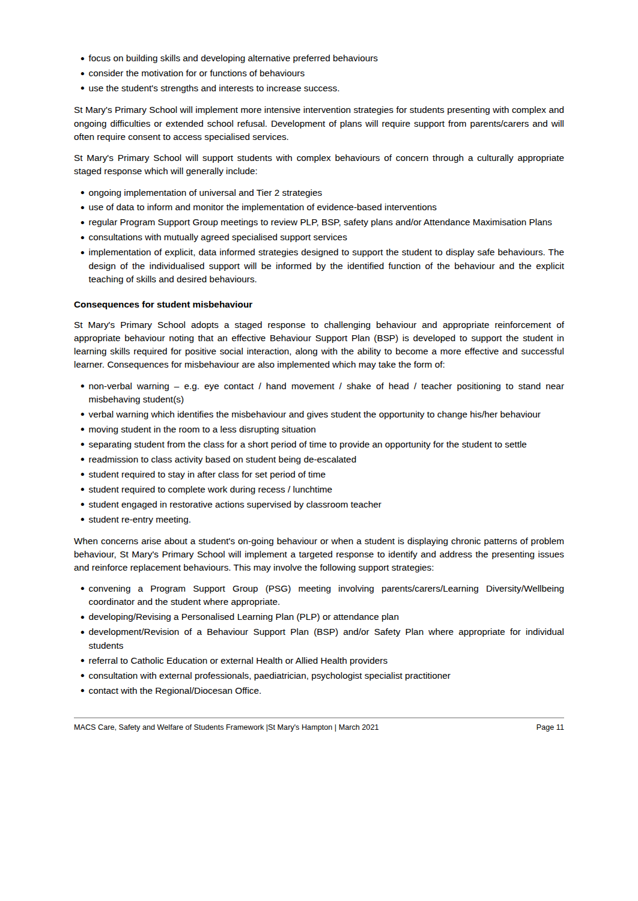focus on building skills and developing alternative preferred behaviours
consider the motivation for or functions of behaviours
use the student's strengths and interests to increase success.
St Mary's Primary School will implement more intensive intervention strategies for students presenting with complex and ongoing difficulties or extended school refusal. Development of plans will require support from parents/carers and will often require consent to access specialised services.
St Mary's Primary School will support students with complex behaviours of concern through a culturally appropriate staged response which will generally include:
ongoing implementation of universal and Tier 2 strategies
use of data to inform and monitor the implementation of evidence-based interventions
regular Program Support Group meetings to review PLP, BSP, safety plans and/or Attendance Maximisation Plans
consultations with mutually agreed specialised support services
implementation of explicit, data informed strategies designed to support the student to display safe behaviours. The design of the individualised support will be informed by the identified function of the behaviour and the explicit teaching of skills and desired behaviours.
Consequences for student misbehaviour
St Mary's Primary School adopts a staged response to challenging behaviour and appropriate reinforcement of appropriate behaviour noting that an effective Behaviour Support Plan (BSP) is developed to support the student in learning skills required for positive social interaction, along with the ability to become a more effective and successful learner. Consequences for misbehaviour are also implemented which may take the form of:
non-verbal warning – e.g. eye contact / hand movement / shake of head / teacher positioning to stand near misbehaving student(s)
verbal warning which identifies the misbehaviour and gives student the opportunity to change his/her behaviour
moving student in the room to a less disrupting situation
separating student from the class for a short period of time to provide an opportunity for the student to settle
readmission to class activity based on student being de-escalated
student required to stay in after class for set period of time
student required to complete work during recess / lunchtime
student engaged in restorative actions supervised by classroom teacher
student re-entry meeting.
When concerns arise about a student's on-going behaviour or when a student is displaying chronic patterns of problem behaviour, St Mary's Primary School will implement a targeted response to identify and address the presenting issues and reinforce replacement behaviours. This may involve the following support strategies:
convening a Program Support Group (PSG) meeting involving parents/carers/Learning Diversity/Wellbeing coordinator and the student where appropriate.
developing/Revising a Personalised Learning Plan (PLP) or attendance plan
development/Revision of a Behaviour Support Plan (BSP) and/or Safety Plan where appropriate for individual students
referral to Catholic Education or external Health or Allied Health providers
consultation with external professionals, paediatrician, psychologist specialist practitioner
contact with the Regional/Diocesan Office.
MACS Care, Safety and Welfare of Students Framework |St Mary's Hampton | March 2021 Page 11